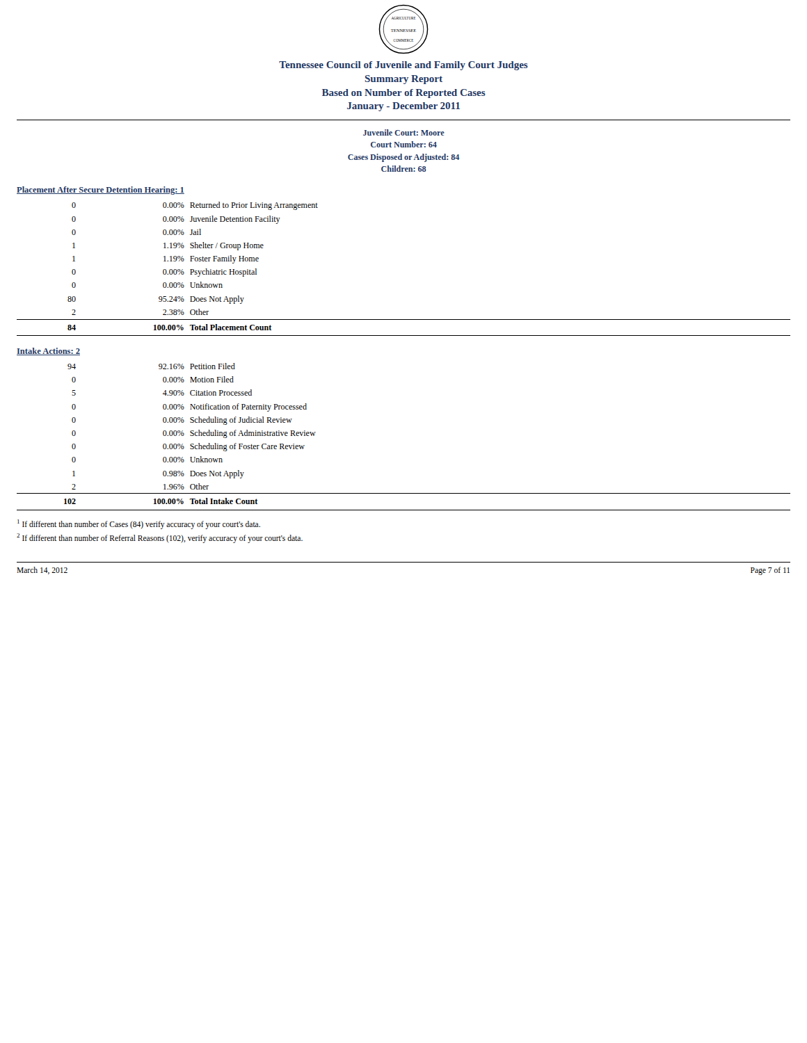Tennessee Council of Juvenile and Family Court Judges
Summary Report
Based on Number of Reported Cases
January - December 2011
Juvenile Court: Moore
Court Number: 64
Cases Disposed or Adjusted: 84
Children: 68
Placement After Secure Detention Hearing: 1
| 0 | 0.00% | Returned to Prior Living Arrangement |
| 0 | 0.00% | Juvenile Detention Facility |
| 0 | 0.00% | Jail |
| 1 | 1.19% | Shelter / Group Home |
| 1 | 1.19% | Foster Family Home |
| 0 | 0.00% | Psychiatric Hospital |
| 0 | 0.00% | Unknown |
| 80 | 95.24% | Does Not Apply |
| 2 | 2.38% | Other |
| 84 | 100.00% | Total Placement Count |
Intake Actions: 2
| 94 | 92.16% | Petition Filed |
| 0 | 0.00% | Motion Filed |
| 5 | 4.90% | Citation Processed |
| 0 | 0.00% | Notification of Paternity Processed |
| 0 | 0.00% | Scheduling of Judicial Review |
| 0 | 0.00% | Scheduling of Administrative Review |
| 0 | 0.00% | Scheduling of Foster Care Review |
| 0 | 0.00% | Unknown |
| 1 | 0.98% | Does Not Apply |
| 2 | 1.96% | Other |
| 102 | 100.00% | Total Intake Count |
1 If different than number of Cases (84) verify accuracy of your court's data.
2 If different than number of Referral Reasons (102), verify accuracy of your court's data.
March 14, 2012 Page 7 of 11